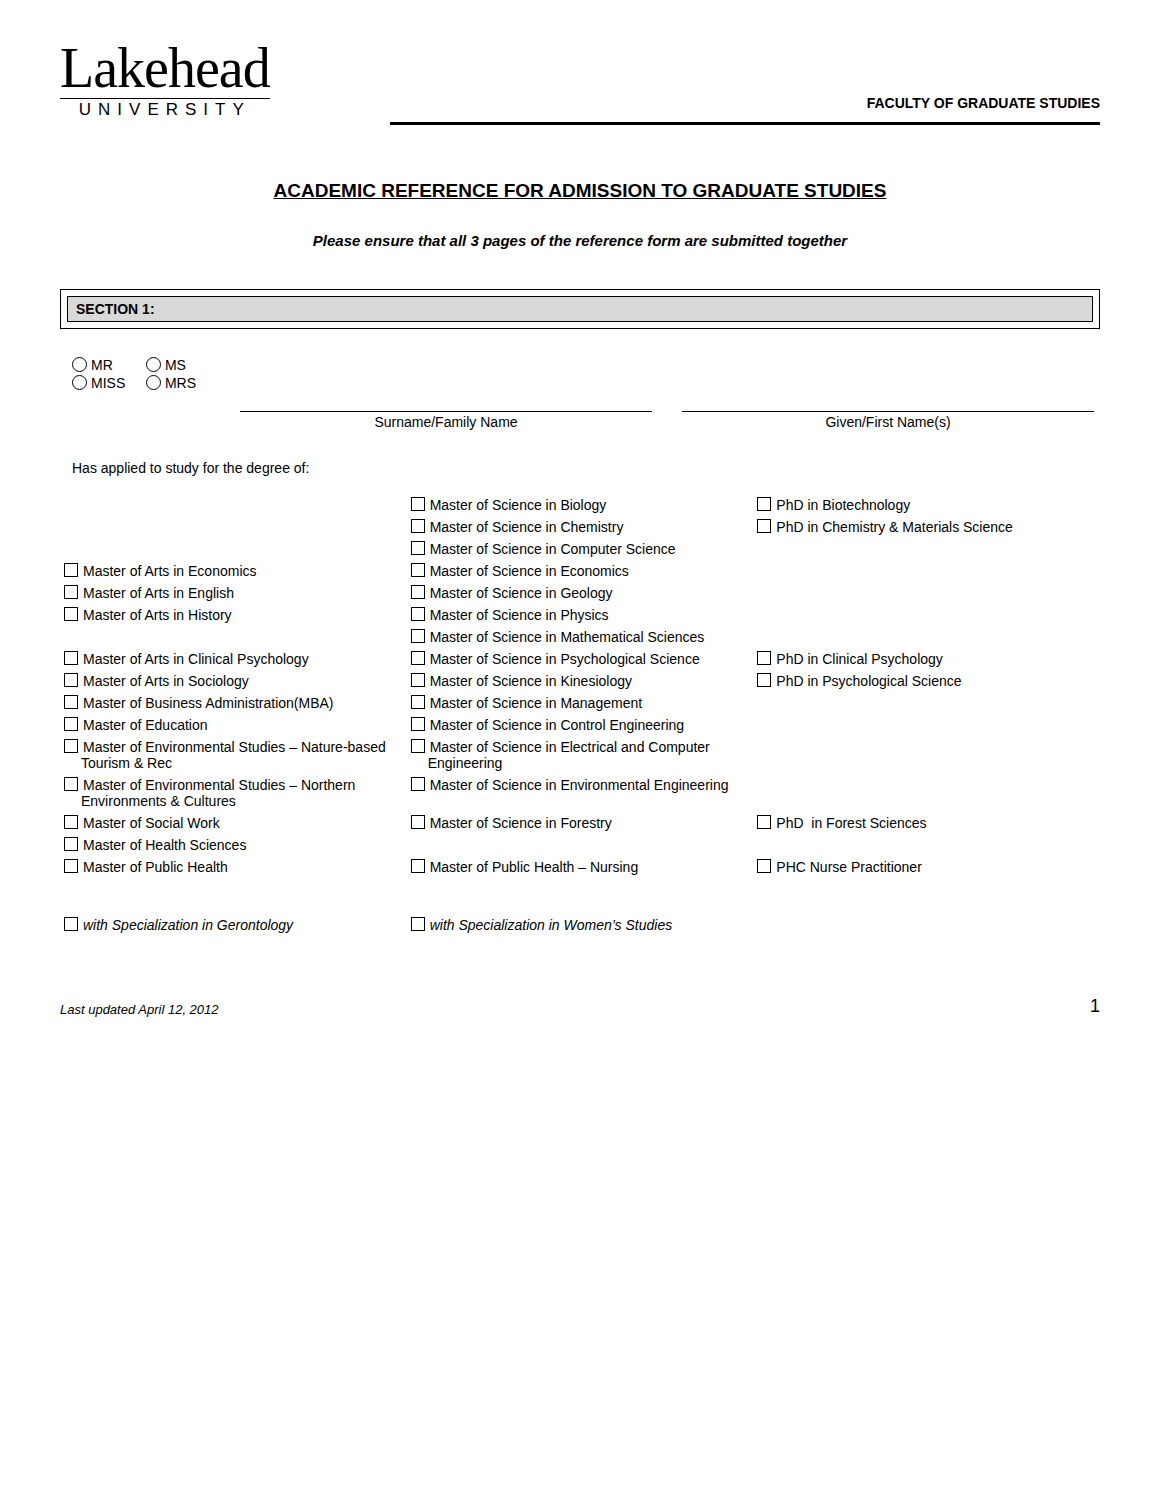Lakehead
UNIVERSITY
FACULTY OF GRADUATE STUDIES
ACADEMIC REFERENCE FOR ADMISSION TO GRADUATE STUDIES
Please ensure that all 3 pages of the reference form are submitted together
SECTION 1:
MR MS
MISS MRS
Surname/Family Name
Given/First Name(s)
Has applied to study for the degree of:
| | Master of Science in Biology | PhD in Biotechnology |
| | Master of Science in Chemistry | PhD in Chemistry & Materials Science |
| | Master of Science in Computer Science | |
| Master of Arts in Economics | Master of Science in Economics | |
| Master of Arts in English | Master of Science in Geology | |
| Master of Arts in History | Master of Science in Physics | |
| | Master of Science in Mathematical Sciences | |
| Master of Arts in Clinical Psychology | Master of Science in Psychological Science | PhD in Clinical Psychology |
| Master of Arts in Sociology | Master of Science in Kinesiology | PhD in Psychological Science |
| Master of Business Administration(MBA) | Master of Science in Management | |
| Master of Education | Master of Science in Control Engineering | |
| Master of Environmental Studies – Nature-based Tourism & Rec | Master of Science in Electrical and Computer Engineering | |
| Master of Environmental Studies – Northern Environments & Cultures | Master of Science in Environmental Engineering | |
| Master of Social Work | Master of Science in Forestry | PhD in Forest Sciences |
| Master of Health Sciences | | |
| Master of Public Health | Master of Public Health – Nursing | PHC Nurse Practitioner |
| with Specialization in Gerontology | with Specialization in Women’s Studies | |
Last updated April 12, 2012
1